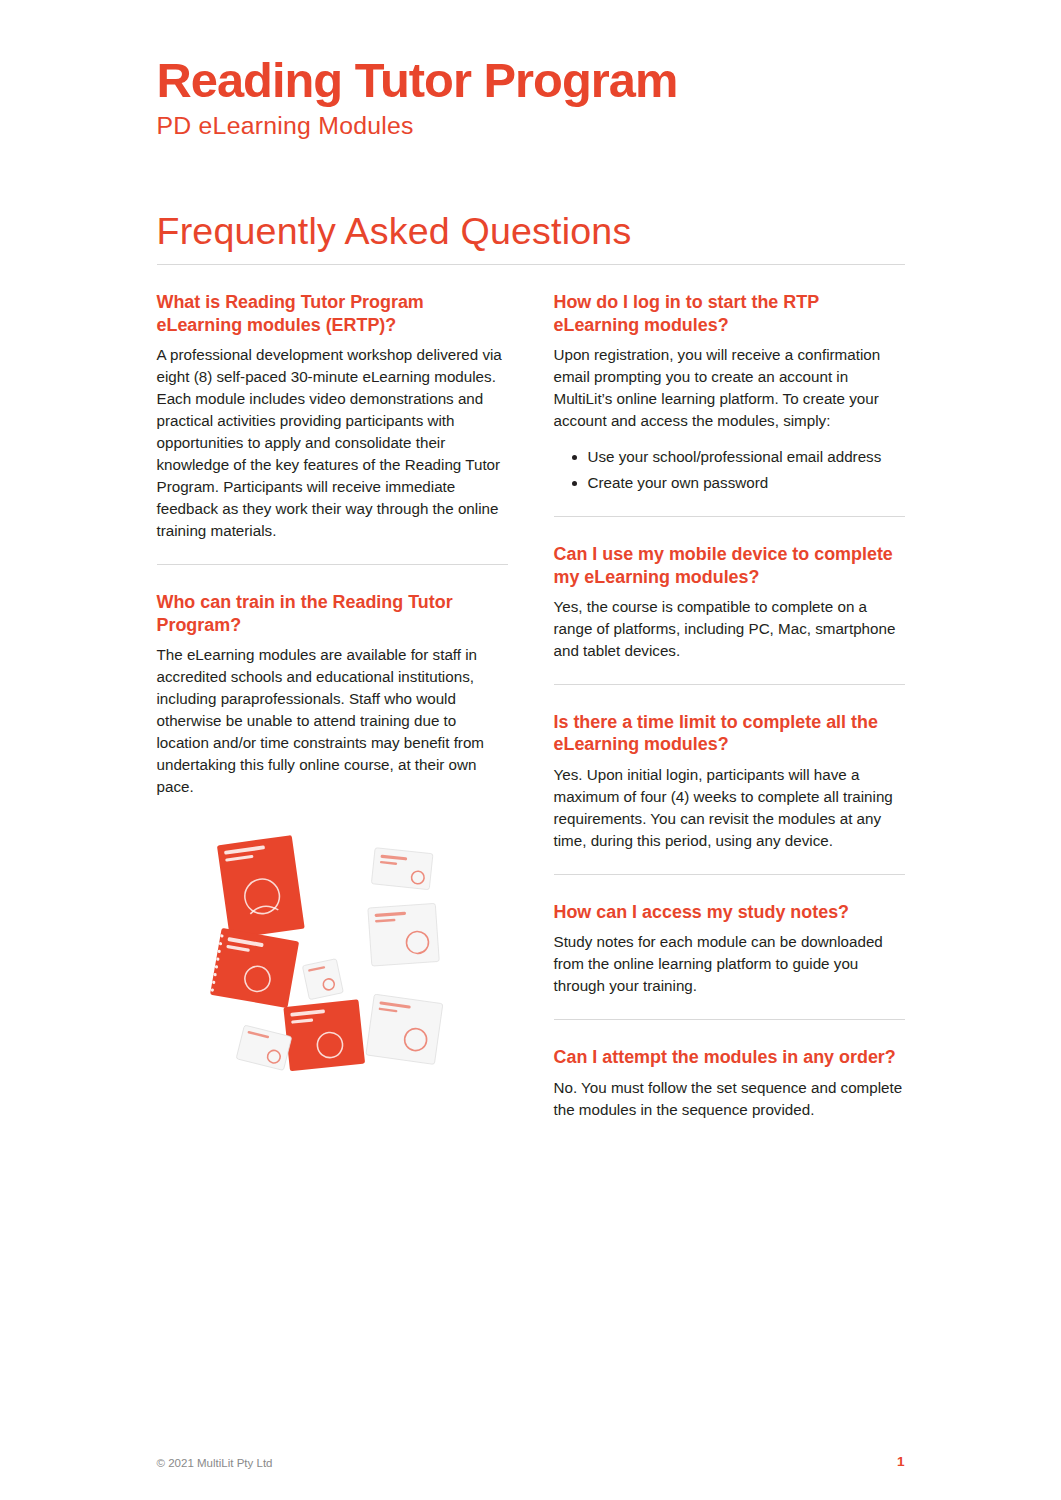Reading Tutor Program
PD eLearning Modules
Frequently Asked Questions
What is Reading Tutor Program eLearning modules (ERTP)?
A professional development workshop delivered via eight (8) self-paced 30-minute eLearning modules. Each module includes video demonstrations and practical activities providing participants with opportunities to apply and consolidate their knowledge of the key features of the Reading Tutor Program. Participants will receive immediate feedback as they work their way through the online training materials.
Who can train in the Reading Tutor Program?
The eLearning modules are available for staff in accredited schools and educational institutions, including paraprofessionals. Staff who would otherwise be unable to attend training due to location and/or time constraints may benefit from undertaking this fully online course, at their own pace.
How do I log in to start the RTP eLearning modules?
Upon registration, you will receive a confirmation email prompting you to create an account in MultiLit’s online learning platform. To create your account and access the modules, simply:
Use your school/professional email address
Create your own password
Can I use my mobile device to complete my eLearning modules?
Yes, the course is compatible to complete on a range of platforms, including PC, Mac, smartphone and tablet devices.
Is there a time limit to complete all the eLearning modules?
Yes. Upon initial login, participants will have a maximum of four (4) weeks to complete all training requirements. You can revisit the modules at any time, during this period, using any device.
How can I access my study notes?
Study notes for each module can be downloaded from the online learning platform to guide you through your training.
Can I attempt the modules in any order?
No. You must follow the set sequence and complete the modules in the sequence provided.
© 2021 MultiLit Pty Ltd 1